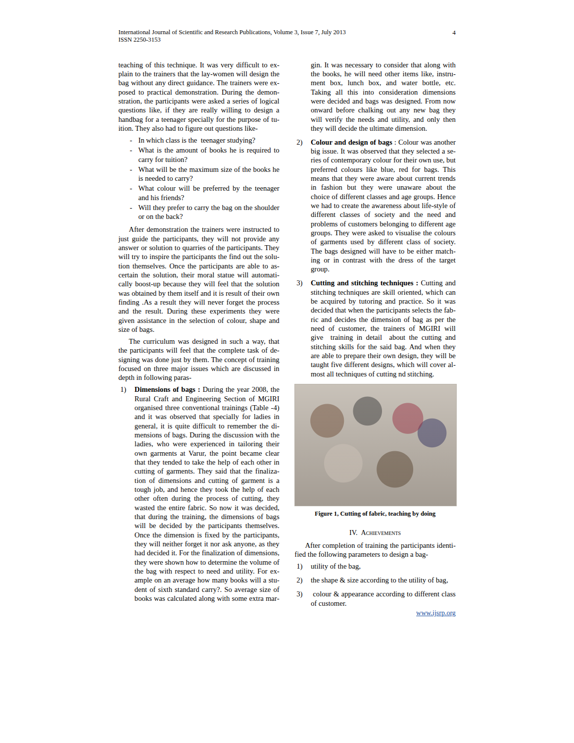International Journal of Scientific and Research Publications, Volume 3, Issue 7, July 2013
ISSN 2250-3153 4
teaching of this technique. It was very difficult to explain to the trainers that the lay-women will design the bag without any direct guidance. The trainers were exposed to practical demonstration. During the demonstration, the participants were asked a series of logical questions like, if they are really willing to design a handbag for a teenager specially for the purpose of tuition. They also had to figure out questions like-
In which class is the teenager studying?
What is the amount of books he is required to carry for tuition?
What will be the maximum size of the books he is needed to carry?
What colour will be preferred by the teenager and his friends?
Will they prefer to carry the bag on the shoulder or on the back?
After demonstration the trainers were instructed to just guide the participants, they will not provide any answer or solution to quarries of the participants. They will try to inspire the participants the find out the solution themselves. Once the participants are able to ascertain the solution, their moral statue will automatically boost-up because they will feel that the solution was obtained by them itself and it is result of their own finding .As a result they will never forget the process and the result. During these experiments they were given assistance in the selection of colour, shape and size of bags.
The curriculum was designed in such a way, that the participants will feel that the complete task of designing was done just by them. The concept of training focused on three major issues which are discussed in depth in following paras-
1) Dimensions of bags : During the year 2008, the Rural Craft and Engineering Section of MGIRI organised three conventional trainings (Table -4) and it was observed that specially for ladies in general, it is quite difficult to remember the dimensions of bags. During the discussion with the ladies, who were experienced in tailoring their own garments at Varur, the point became clear that they tended to take the help of each other in cutting of garments. They said that the finalization of dimensions and cutting of garment is a tough job, and hence they took the help of each other often during the process of cutting, they wasted the entire fabric. So now it was decided, that during the training, the dimensions of bags will be decided by the participants themselves. Once the dimension is fixed by the participants, they will neither forget it nor ask anyone, as they had decided it. For the finalization of dimensions, they were shown how to determine the volume of the bag with respect to need and utility. For example on an average how many books will a student of sixth standard carry?. So average size of books was calculated along with some extra margin. It was necessary to consider that along with the books, he will need other items like, instrument box, lunch box, and water bottle, etc. Taking all this into consideration dimensions were decided and bags was designed. From now onward before chalking out any new bag they will verify the needs and utility, and only then they will decide the ultimate dimension.
2) Colour and design of bags : Colour was another big issue. It was observed that they selected a series of contemporary colour for their own use, but preferred colours like blue, red for bags. This means that they were aware about current trends in fashion but they were unaware about the choice of different classes and age groups. Hence we had to create the awareness about life-style of different classes of society and the need and problems of customers belonging to different age groups. They were asked to visualise the colours of garments used by different class of society. The bags designed will have to be either matching or in contrast with the dress of the target group.
3) Cutting and stitching techniques : Cutting and stitching techniques are skill oriented, which can be acquired by tutoring and practice. So it was decided that when the participants selects the fabric and decides the dimension of bag as per the need of customer, the trainers of MGIRI will give training in detail about the cutting and stitching skills for the said bag. And when they are able to prepare their own design, they will be taught five different designs, which will cover almost all techniques of cutting nd stitching.
Figure 1, Cutting of fabric, teaching by doing
IV. Achievements
After completion of training the participants identified the following parameters to design a bag-
1) utility of the bag,
2) the shape & size according to the utility of bag,
3) colour & appearance according to different class of customer.
www.ijsrp.org